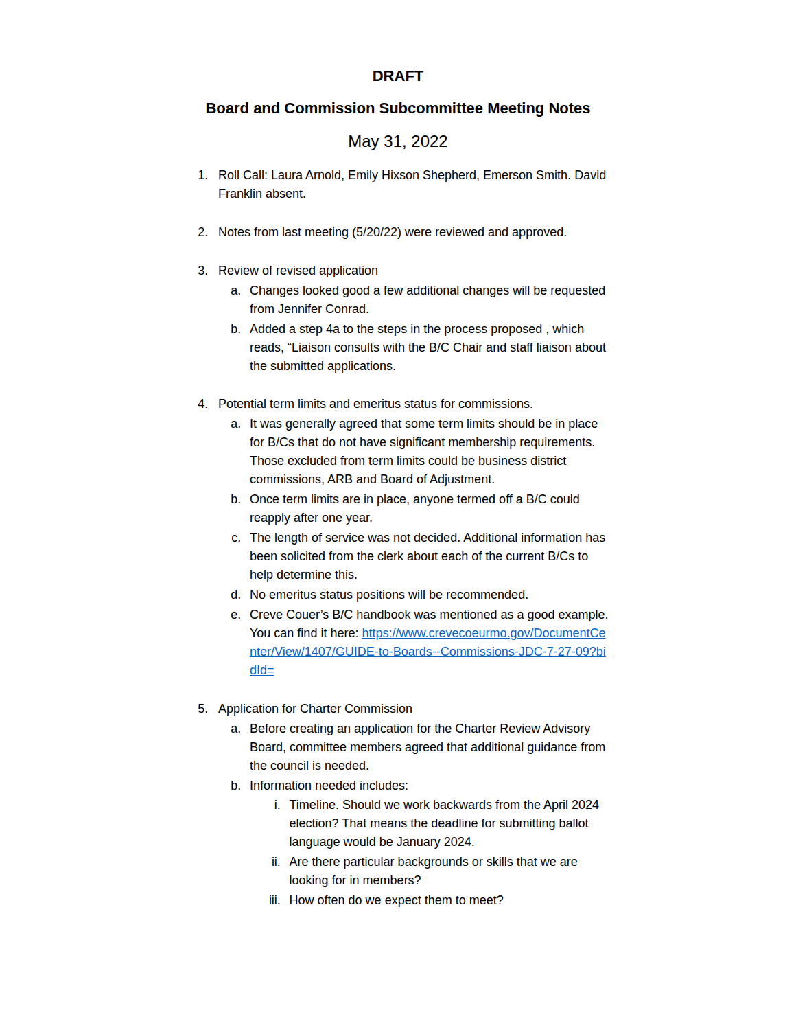DRAFT
Board and Commission Subcommittee Meeting Notes
May 31, 2022
Roll Call: Laura Arnold, Emily Hixson Shepherd, Emerson Smith. David Franklin absent.
Notes from last meeting (5/20/22) were reviewed and approved.
Review of revised application
Changes looked good a few additional changes will be requested from Jennifer Conrad.
Added a step 4a to the steps in the process proposed , which reads, “Liaison consults with the B/C Chair and staff liaison about the submitted applications.
Potential term limits and emeritus status for commissions.
It was generally agreed that some term limits should be in place for B/Cs that do not have significant membership requirements. Those excluded from term limits could be business district commissions, ARB and Board of Adjustment.
Once term limits are in place, anyone termed off a B/C could reapply after one year.
The length of service was not decided. Additional information has been solicited from the clerk about each of the current B/Cs to help determine this.
No emeritus status positions will be recommended.
Creve Couer’s B/C handbook was mentioned as a good example. You can find it here: https://www.crevecoeurmo.gov/DocumentCenter/View/1407/GUIDE-to-Boards--Commissions-JDC-7-27-09?bidId=
Application for Charter Commission
Before creating an application for the Charter Review Advisory Board, committee members agreed that additional guidance from the council is needed.
Information needed includes:
Timeline. Should we work backwards from the April 2024 election? That means the deadline for submitting ballot language would be January 2024.
Are there particular backgrounds or skills that we are looking for in members?
How often do we expect them to meet?